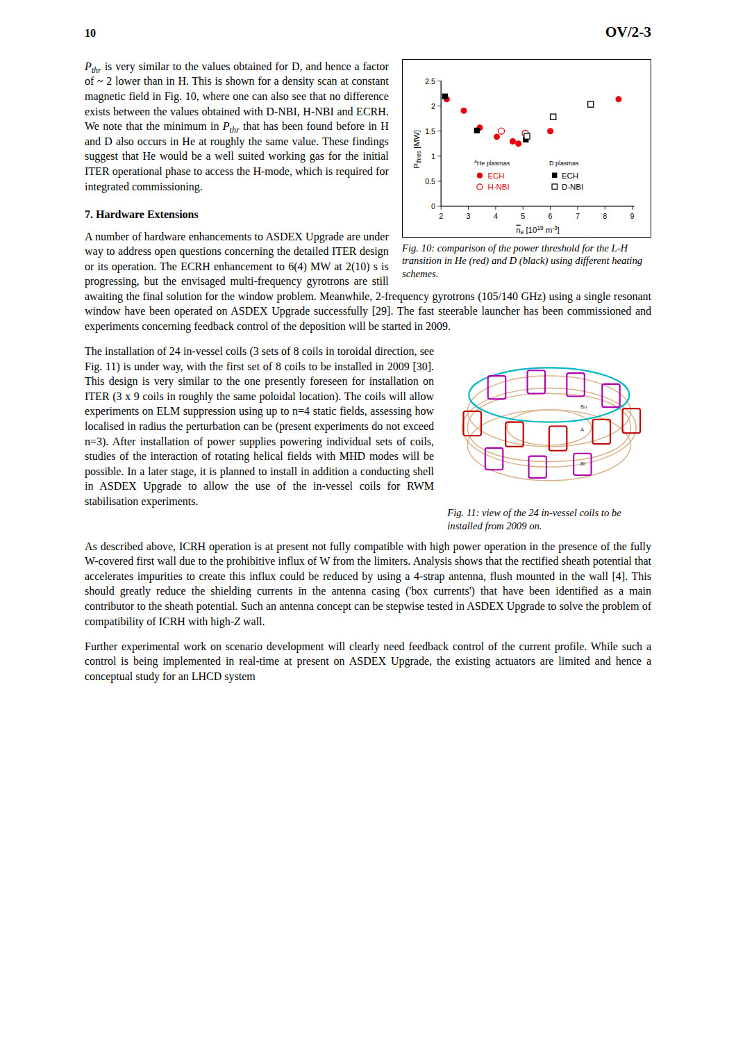10 OV/2-3
0 0.5 1 1.5 2 2.5 2 3 4 5 6 7 8 9 Pthres [MW] ne [1019 m-3] 4He plasmas D plasmas ECH H-NBI ECH D-NBI
Fig. 10: comparison of the power threshold for the L-H transition in He (red) and D (black) using different heating schemes.
Pthr is very similar to the values obtained for D, and hence a factor of ~ 2 lower than in H. This is shown for a density scan at constant magnetic field in Fig. 10, where one can also see that no difference exists between the values obtained with D-NBI, H-NBI and ECRH. We note that the minimum in Pthr that has been found before in H and D also occurs in He at roughly the same value. These findings suggest that He would be a well suited working gas for the initial ITER operational phase to access the H-mode, which is required for integrated commissioning.
7. Hardware Extensions
A number of hardware enhancements to ASDEX Upgrade are under way to address open questions concerning the detailed ITER design or its operation. The ECRH enhancement to 6(4) MW at 2(10) s is progressing, but the envisaged multi-frequency gyrotrons are still awaiting the final solution for the window problem. Meanwhile, 2-frequency gyrotrons (105/140 GHz) using a single resonant window have been operated on ASDEX Upgrade successfully [29]. The fast steerable launcher has been commissioned and experiments concerning feedback control of the deposition will be started in 2009.
Bu A Bl
Fig. 11: view of the 24 in-vessel coils to be installed from 2009 on.
The installation of 24 in-vessel coils (3 sets of 8 coils in toroidal direction, see Fig. 11) is under way, with the first set of 8 coils to be installed in 2009 [30]. This design is very similar to the one presently foreseen for installation on ITER (3 x 9 coils in roughly the same poloidal location). The coils will allow experiments on ELM suppression using up to n=4 static fields, assessing how localised in radius the perturbation can be (present experiments do not exceed n=3). After installation of power supplies powering individual sets of coils, studies of the interaction of rotating helical fields with MHD modes will be possible. In a later stage, it is planned to install in addition a conducting shell in ASDEX Upgrade to allow the use of the in-vessel coils for RWM stabilisation experiments.
As described above, ICRH operation is at present not fully compatible with high power operation in the presence of the fully W-covered first wall due to the prohibitive influx of W from the limiters. Analysis shows that the rectified sheath potential that accelerates impurities to create this influx could be reduced by using a 4-strap antenna, flush mounted in the wall [4]. This should greatly reduce the shielding currents in the antenna casing ('box currents') that have been identified as a main contributor to the sheath potential. Such an antenna concept can be stepwise tested in ASDEX Upgrade to solve the problem of compatibility of ICRH with high-Z wall.
Further experimental work on scenario development will clearly need feedback control of the current profile. While such a control is being implemented in real-time at present on ASDEX Upgrade, the existing actuators are limited and hence a conceptual study for an LHCD system